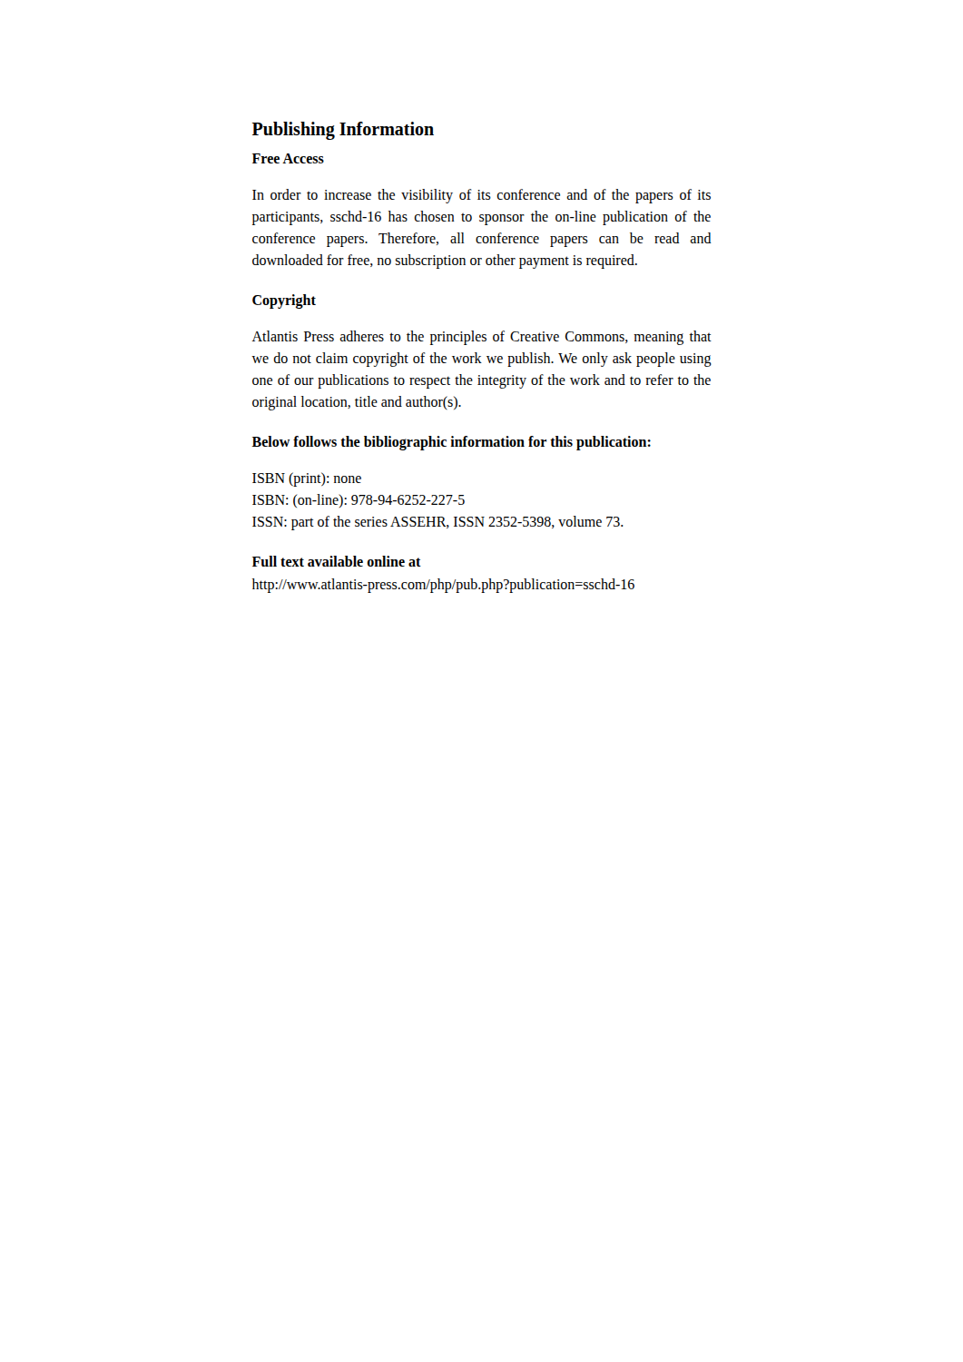Publishing Information
Free Access
In order to increase the visibility of its conference and of the papers of its participants, sschd-16 has chosen to sponsor the on-line publication of the conference papers. Therefore, all conference papers can be read and downloaded for free, no subscription or other payment is required.
Copyright
Atlantis Press adheres to the principles of Creative Commons, meaning that we do not claim copyright of the work we publish. We only ask people using one of our publications to respect the integrity of the work and to refer to the original location, title and author(s).
Below follows the bibliographic information for this publication:
ISBN (print): none ISBN: (on-line): 978-94-6252-227-5 ISSN: part of the series ASSEHR, ISSN 2352-5398, volume 73.
Full text available online at
http://www.atlantis-press.com/php/pub.php?publication=sschd-16